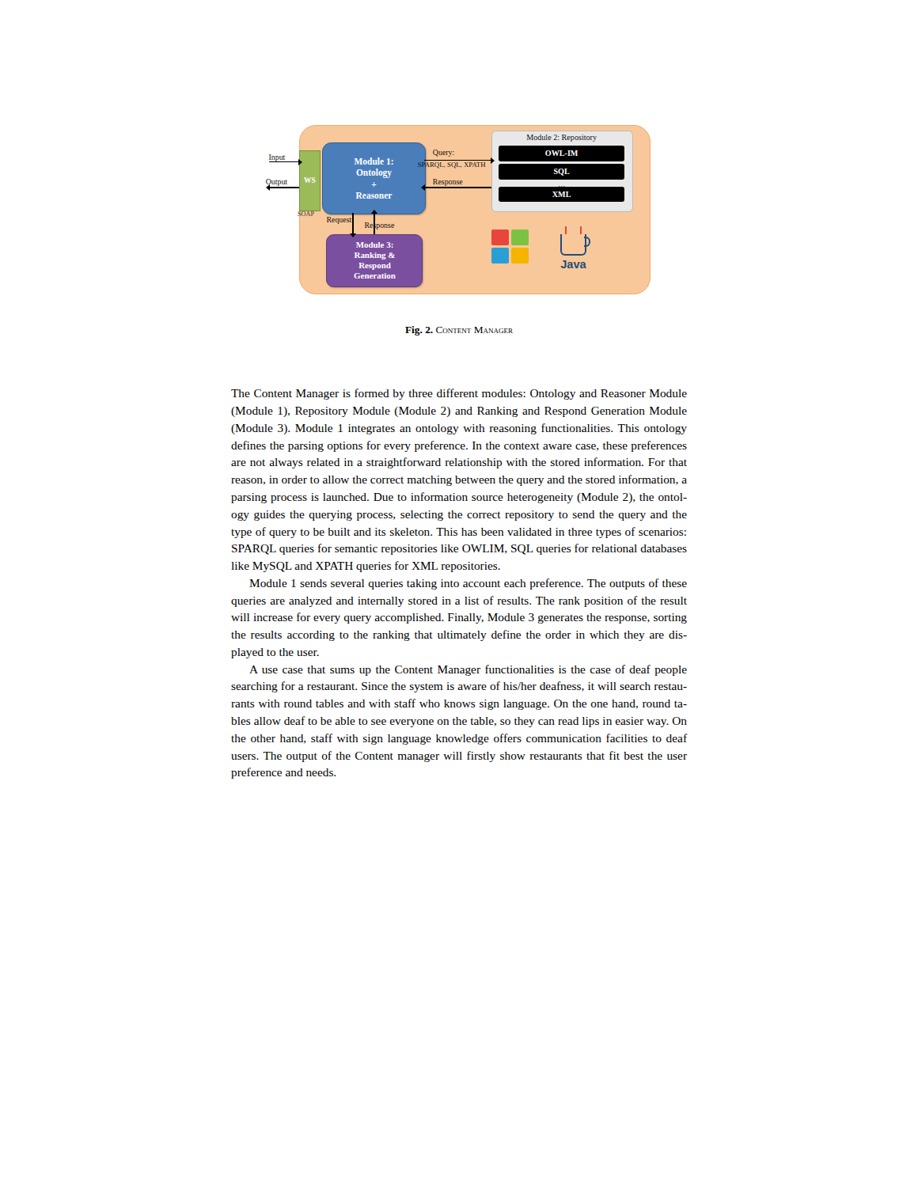Module 2: Repository
OWL-IM
SQL
…
XML
Module 1:
Ontology
+
Reasoner
Module 3:
Ranking &
Respond
Generation
WS
SOAP
Input
Output
Query:
SPARQL, SQL, XPATH
Response
Request
Response
Java
Fig. 2. Content Manager
The Content Manager is formed by three different modules: Ontology and Reasoner Module (Module 1), Repository Module (Module 2) and Ranking and Respond Generation Module (Module 3). Module 1 integrates an ontology with reasoning functionalities. This ontology defines the parsing options for every preference. In the context aware case, these preferences are not always related in a straightforward relationship with the stored information. For that reason, in order to allow the correct matching between the query and the stored information, a parsing process is launched. Due to information source heterogeneity (Module 2), the ontology guides the querying process, selecting the correct repository to send the query and the type of query to be built and its skeleton. This has been validated in three types of scenarios: SPARQL queries for semantic repositories like OWLIM, SQL queries for relational databases like MySQL and XPATH queries for XML repositories.
Module 1 sends several queries taking into account each preference. The outputs of these queries are analyzed and internally stored in a list of results. The rank position of the result will increase for every query accomplished. Finally, Module 3 generates the response, sorting the results according to the ranking that ultimately define the order in which they are displayed to the user.
A use case that sums up the Content Manager functionalities is the case of deaf people searching for a restaurant. Since the system is aware of his/her deafness, it will search restaurants with round tables and with staff who knows sign language. On the one hand, round tables allow deaf to be able to see everyone on the table, so they can read lips in easier way. On the other hand, staff with sign language knowledge offers communication facilities to deaf users. The output of the Content manager will firstly show restaurants that fit best the user preference and needs.